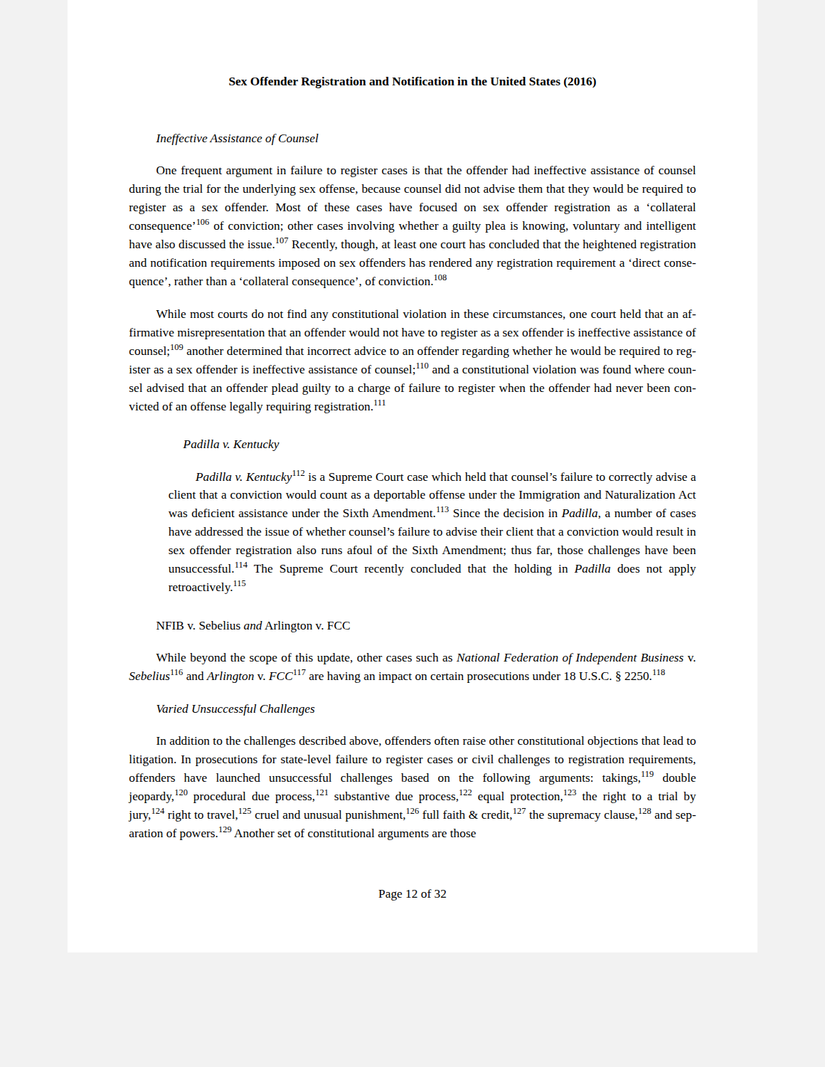Sex Offender Registration and Notification in the United States (2016)
Ineffective Assistance of Counsel
One frequent argument in failure to register cases is that the offender had ineffective assistance of counsel during the trial for the underlying sex offense, because counsel did not advise them that they would be required to register as a sex offender. Most of these cases have focused on sex offender registration as a ‘collateral consequence’106 of conviction; other cases involving whether a guilty plea is knowing, voluntary and intelligent have also discussed the issue.107 Recently, though, at least one court has concluded that the heightened registration and notification requirements imposed on sex offenders has rendered any registration requirement a ‘direct consequence’, rather than a ‘collateral consequence’, of conviction.108
While most courts do not find any constitutional violation in these circumstances, one court held that an affirmative misrepresentation that an offender would not have to register as a sex offender is ineffective assistance of counsel;109 another determined that incorrect advice to an offender regarding whether he would be required to register as a sex offender is ineffective assistance of counsel;110 and a constitutional violation was found where counsel advised that an offender plead guilty to a charge of failure to register when the offender had never been convicted of an offense legally requiring registration.111
Padilla v. Kentucky
Padilla v. Kentucky112 is a Supreme Court case which held that counsel’s failure to correctly advise a client that a conviction would count as a deportable offense under the Immigration and Naturalization Act was deficient assistance under the Sixth Amendment.113 Since the decision in Padilla, a number of cases have addressed the issue of whether counsel’s failure to advise their client that a conviction would result in sex offender registration also runs afoul of the Sixth Amendment; thus far, those challenges have been unsuccessful.114 The Supreme Court recently concluded that the holding in Padilla does not apply retroactively.115
NFIB v. Sebelius and Arlington v. FCC
While beyond the scope of this update, other cases such as National Federation of Independent Business v. Sebelius116 and Arlington v. FCC117 are having an impact on certain prosecutions under 18 U.S.C. § 2250.118
Varied Unsuccessful Challenges
In addition to the challenges described above, offenders often raise other constitutional objections that lead to litigation. In prosecutions for state-level failure to register cases or civil challenges to registration requirements, offenders have launched unsuccessful challenges based on the following arguments: takings,119 double jeopardy,120 procedural due process,121 substantive due process,122 equal protection,123 the right to a trial by jury,124 right to travel,125 cruel and unusual punishment,126 full faith & credit,127 the supremacy clause,128 and separation of powers.129 Another set of constitutional arguments are those
Page 12 of 32